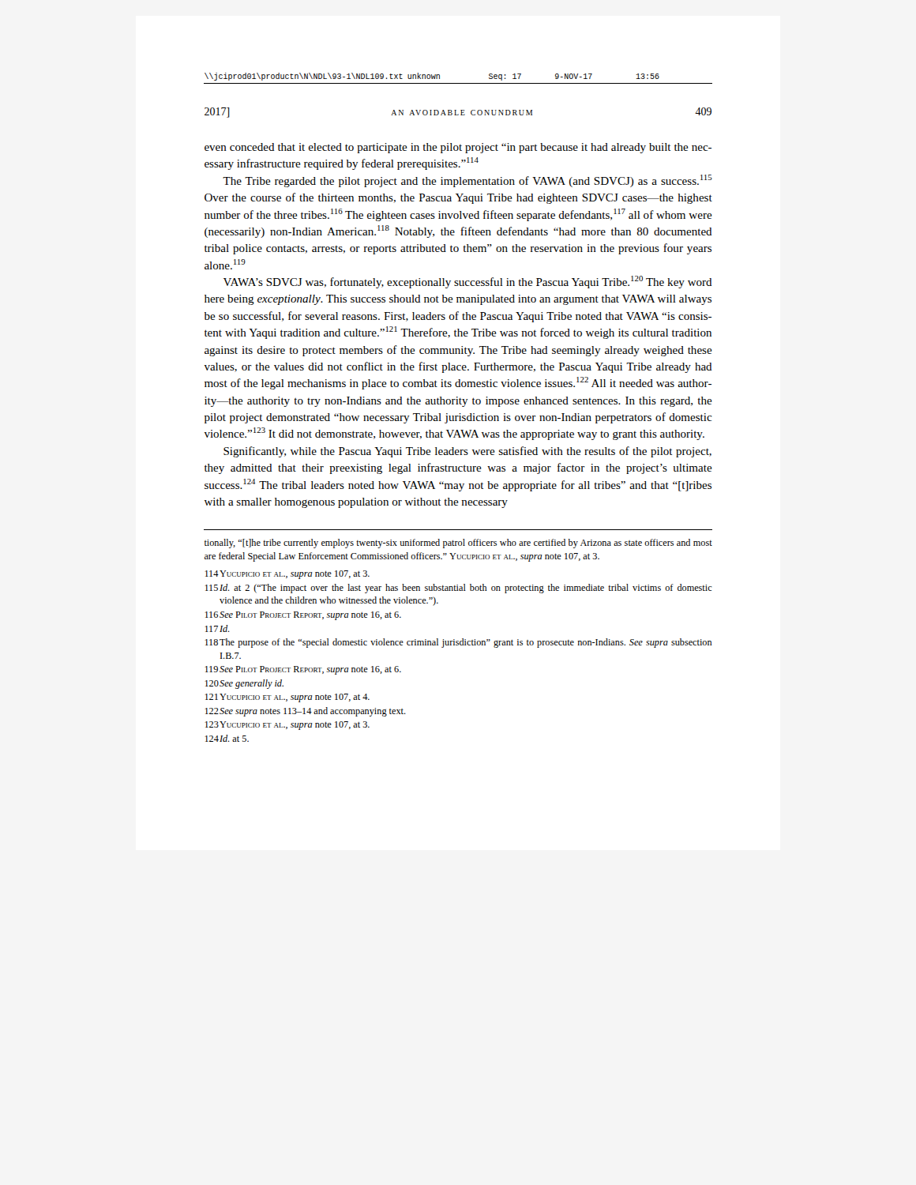\\jciprod01\productn\N\NDL\93-1\NDL109.txt unknown Seq: 179-NOV-1713:56
2017] An Avoidable Conundrum 409
even conceded that it elected to participate in the pilot project “in part because it had already built the necessary infrastructure required by federal prerequisites.”114
The Tribe regarded the pilot project and the implementation of VAWA (and SDVCJ) as a success.115 Over the course of the thirteen months, the Pascua Yaqui Tribe had eighteen SDVCJ cases—the highest number of the three tribes.116 The eighteen cases involved fifteen separate defendants,117 all of whom were (necessarily) non-Indian American.118 Notably, the fifteen defendants “had more than 80 documented tribal police contacts, arrests, or reports attributed to them” on the reservation in the previous four years alone.119
VAWA’s SDVCJ was, fortunately, exceptionally successful in the Pascua Yaqui Tribe.120 The key word here being exceptionally. This success should not be manipulated into an argument that VAWA will always be so successful, for several reasons. First, leaders of the Pascua Yaqui Tribe noted that VAWA “is consistent with Yaqui tradition and culture.”121 Therefore, the Tribe was not forced to weigh its cultural tradition against its desire to protect members of the community. The Tribe had seemingly already weighed these values, or the values did not conflict in the first place. Furthermore, the Pascua Yaqui Tribe already had most of the legal mechanisms in place to combat its domestic violence issues.122 All it needed was authority—the authority to try non-Indians and the authority to impose enhanced sentences. In this regard, the pilot project demonstrated “how necessary Tribal jurisdiction is over non-Indian perpetrators of domestic violence.”123 It did not demonstrate, however, that VAWA was the appropriate way to grant this authority.
Significantly, while the Pascua Yaqui Tribe leaders were satisfied with the results of the pilot project, they admitted that their preexisting legal infrastructure was a major factor in the project’s ultimate success.124 The tribal leaders noted how VAWA “may not be appropriate for all tribes” and that “[t]ribes with a smaller homogenous population or without the necessary
tionally, “[t]he tribe currently employs twenty-six uniformed patrol officers who are certified by Arizona as state officers and most are federal Special Law Enforcement Commissioned officers.” Yucupicio et al., supra note 107, at 3.
114 Yucupicio et al., supra note 107, at 3.
115 Id. at 2 (“The impact over the last year has been substantial both on protecting the immediate tribal victims of domestic violence and the children who witnessed the violence.”).
116 See Pilot Project Report, supra note 16, at 6.
117 Id.
118 The purpose of the “special domestic violence criminal jurisdiction” grant is to prosecute non-Indians. See supra subsection I.B.7.
119 See Pilot Project Report, supra note 16, at 6.
120 See generally id.
121 Yucupicio et al., supra note 107, at 4.
122 See supra notes 113–14 and accompanying text.
123 Yucupicio et al., supra note 107, at 3.
124 Id. at 5.